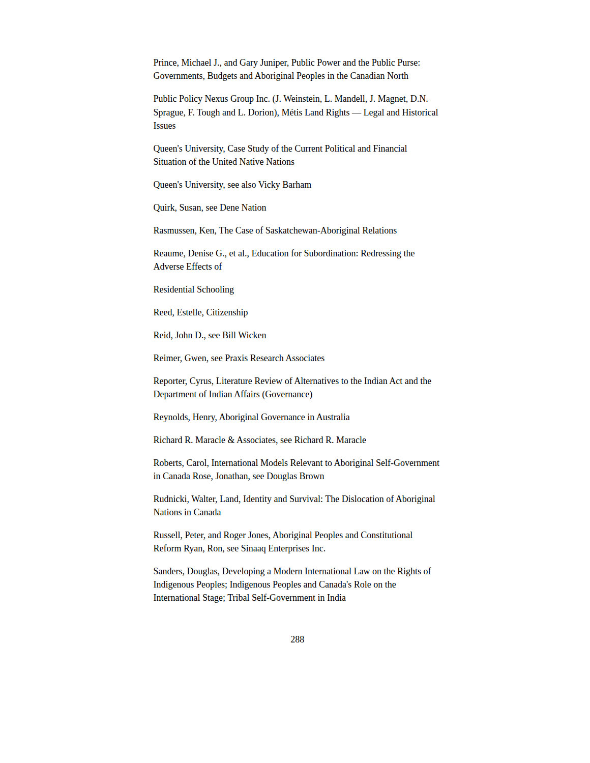Prince, Michael J., and Gary Juniper, Public Power and the Public Purse: Governments, Budgets and Aboriginal Peoples in the Canadian North
Public Policy Nexus Group Inc. (J. Weinstein, L. Mandell, J. Magnet, D.N. Sprague, F. Tough and L. Dorion), Métis Land Rights — Legal and Historical Issues
Queen's University, Case Study of the Current Political and Financial Situation of the United Native Nations
Queen's University, see also Vicky Barham
Quirk, Susan, see Dene Nation
Rasmussen, Ken, The Case of Saskatchewan-Aboriginal Relations
Reaume, Denise G., et al., Education for Subordination: Redressing the Adverse Effects of
Residential Schooling
Reed, Estelle, Citizenship
Reid, John D., see Bill Wicken
Reimer, Gwen, see Praxis Research Associates
Reporter, Cyrus, Literature Review of Alternatives to the Indian Act and the Department of Indian Affairs (Governance)
Reynolds, Henry, Aboriginal Governance in Australia
Richard R. Maracle & Associates, see Richard R. Maracle
Roberts, Carol, International Models Relevant to Aboriginal Self-Government in Canada Rose, Jonathan, see Douglas Brown
Rudnicki, Walter, Land, Identity and Survival: The Dislocation of Aboriginal Nations in Canada
Russell, Peter, and Roger Jones, Aboriginal Peoples and Constitutional Reform Ryan, Ron, see Sinaaq Enterprises Inc.
Sanders, Douglas, Developing a Modern International Law on the Rights of Indigenous Peoples; Indigenous Peoples and Canada's Role on the International Stage; Tribal Self-Government in India
288